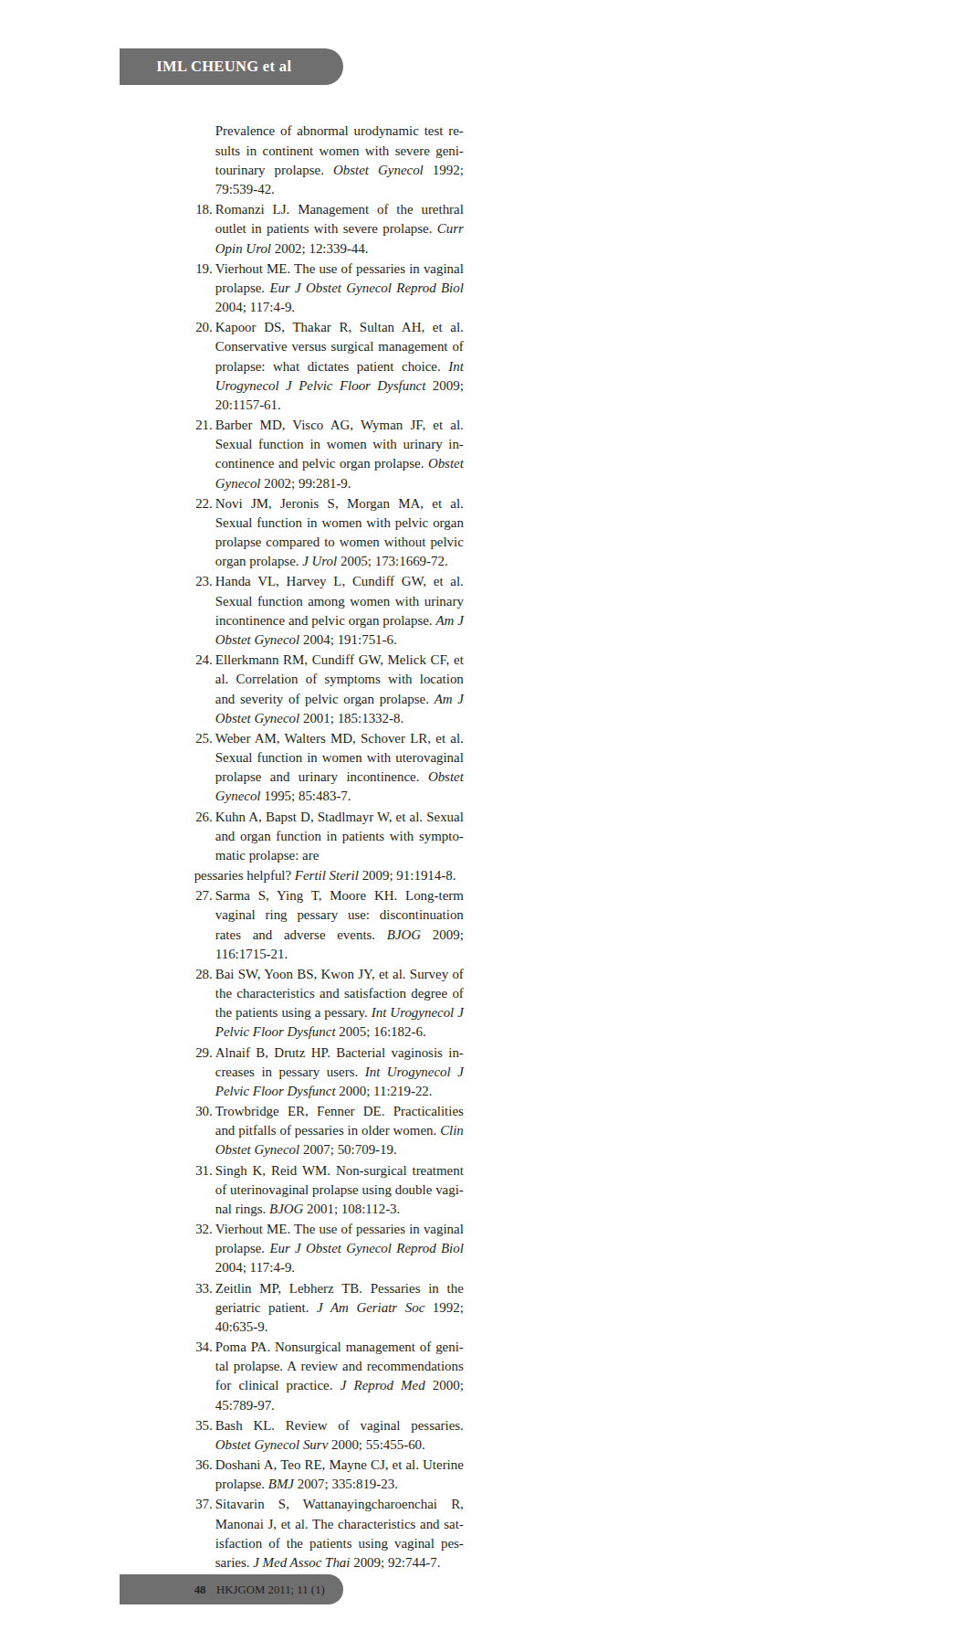IML CHEUNG et al
17 Prevalence of abnormal urodynamic test results in continent women with severe genitourinary prolapse. Obstet Gynecol 1992; 79:539-42.
18 Romanzi LJ. Management of the urethral outlet in patients with severe prolapse. Curr Opin Urol 2002; 12:339-44.
19 Vierhout ME. The use of pessaries in vaginal prolapse. Eur J Obstet Gynecol Reprod Biol 2004; 117:4-9.
20 Kapoor DS, Thakar R, Sultan AH, et al. Conservative versus surgical management of prolapse: what dictates patient choice. Int Urogynecol J Pelvic Floor Dysfunct 2009; 20:1157-61.
21 Barber MD, Visco AG, Wyman JF, et al. Sexual function in women with urinary incontinence and pelvic organ prolapse. Obstet Gynecol 2002; 99:281-9.
22 Novi JM, Jeronis S, Morgan MA, et al. Sexual function in women with pelvic organ prolapse compared to women without pelvic organ prolapse. J Urol 2005; 173:1669-72.
23 Handa VL, Harvey L, Cundiff GW, et al. Sexual function among women with urinary incontinence and pelvic organ prolapse. Am J Obstet Gynecol 2004; 191:751-6.
24 Ellerkmann RM, Cundiff GW, Melick CF, et al. Correlation of symptoms with location and severity of pelvic organ prolapse. Am J Obstet Gynecol 2001; 185:1332-8.
25 Weber AM, Walters MD, Schover LR, et al. Sexual function in women with uterovaginal prolapse and urinary incontinence. Obstet Gynecol 1995; 85:483-7.
26 Kuhn A, Bapst D, Stadlmayr W, et al. Sexual and organ function in patients with symptomatic prolapse: are
pessaries helpful? Fertil Steril 2009; 91:1914-8.
27 Sarma S, Ying T, Moore KH. Long-term vaginal ring pessary use: discontinuation rates and adverse events. BJOG 2009; 116:1715-21.
28 Bai SW, Yoon BS, Kwon JY, et al. Survey of the characteristics and satisfaction degree of the patients using a pessary. Int Urogynecol J Pelvic Floor Dysfunct 2005; 16:182-6.
29 Alnaif B, Drutz HP. Bacterial vaginosis increases in pessary users. Int Urogynecol J Pelvic Floor Dysfunct 2000; 11:219-22.
30 Trowbridge ER, Fenner DE. Practicalities and pitfalls of pessaries in older women. Clin Obstet Gynecol 2007; 50:709-19.
31 Singh K, Reid WM. Non-surgical treatment of uterinovaginal prolapse using double vaginal rings. BJOG 2001; 108:112-3.
32 Vierhout ME. The use of pessaries in vaginal prolapse. Eur J Obstet Gynecol Reprod Biol 2004; 117:4-9.
33 Zeitlin MP, Lebherz TB. Pessaries in the geriatric patient. J Am Geriatr Soc 1992; 40:635-9.
34 Poma PA. Nonsurgical management of genital prolapse. A review and recommendations for clinical practice. J Reprod Med 2000; 45:789-97.
35 Bash KL. Review of vaginal pessaries. Obstet Gynecol Surv 2000; 55:455-60.
36 Doshani A, Teo RE, Mayne CJ, et al. Uterine prolapse. BMJ 2007; 335:819-23.
37 Sitavarin S, Wattanayingcharoenchai R, Manonai J, et al. The characteristics and satisfaction of the patients using vaginal pessaries. J Med Assoc Thai 2009; 92:744-7.
48 HKJGOM 2011; 11 (1)